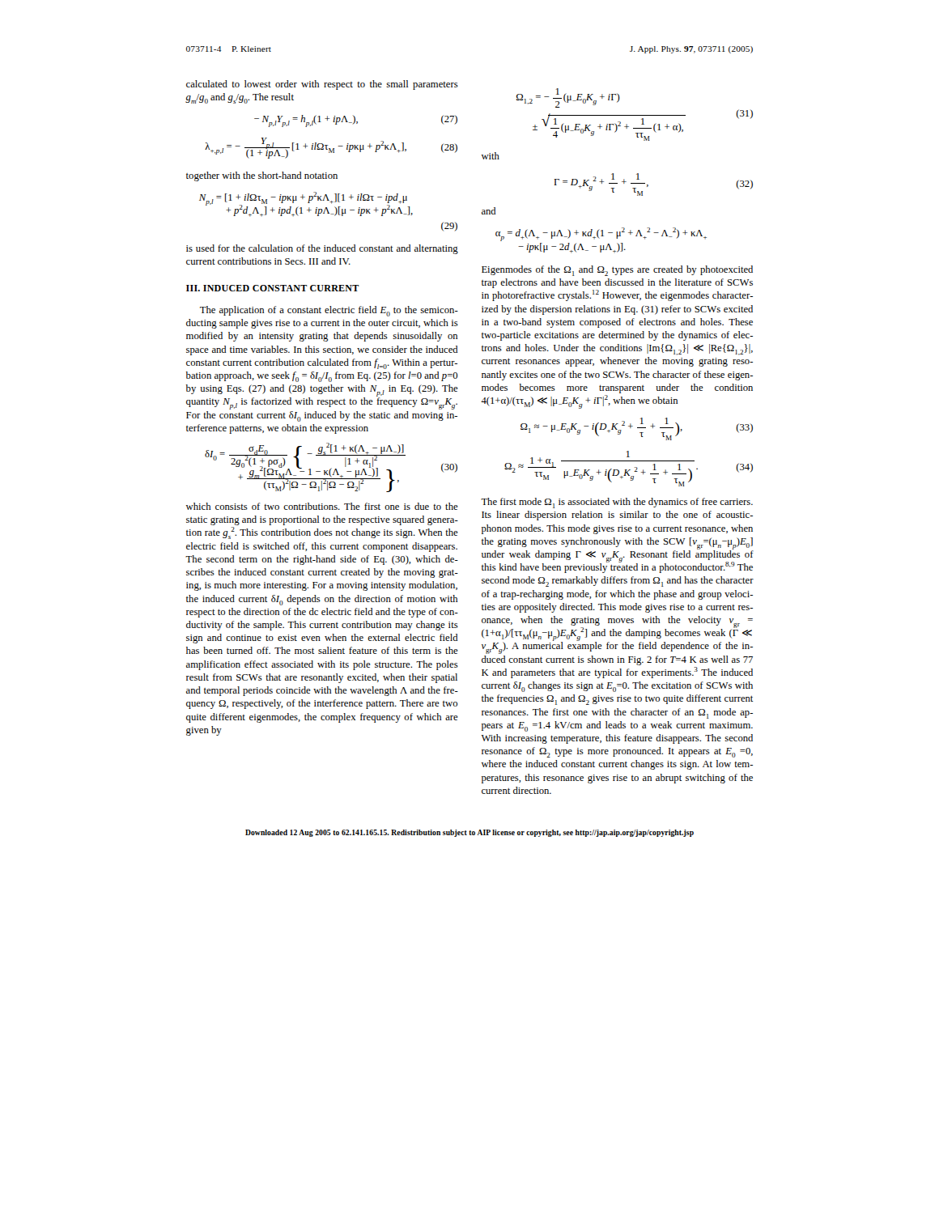073711-4 P. Kleinert
J. Appl. Phys. 97, 073711 (2005)
calculated to lowest order with respect to the small parameters gm/g0 and gs/g0. The result
− Np,lYp,l = hp,l(1 + ip Λ−),
(27)
λ+,p,l = − Yp,l(1 + ip Λ−)[1 + il ΩτM − ipκμ + p2κΛ+],
(28)
together with the short-hand notation
Np,l = [1 + il ΩτM − ipκμ + p2κΛ+][1 + il Ωτ − ipd+μ
+ p2d+Λ+] + ipd+(1 + ip Λ−)[μ − ipκ + p2κΛ−],
(29)
is used for the calculation of the induced constant and alternating current contributions in Secs. III and IV.
III. INDUCED CONSTANT CURRENT
The application of a constant electric field E0 to the semiconducting sample gives rise to a current in the outer circuit, which is modified by an intensity grating that depends sinusoidally on space and time variables. In this section, we consider the induced constant current contribution calculated from fl=0. Within a perturbation approach, we seek f0 = δI0/I0 from Eq. (25) for l=0 and p=0 by using Eqs. (27) and (28) together with Np,l in Eq. (29). The quantity Np,l is factorized with respect to the frequency Ω=vgrKg. For the constant current δI0 induced by the static and moving interference patterns, we obtain the expression
δI0 = σdE02g02(1 + ρσd) { − gs2[1 + κ(Λ+ − μΛ−)]|1 + α1|2
+ gm2[ΩτMΛ− − 1 − κ(Λ+ − μΛ−)](ττM)2|Ω − Ω1|2|Ω − Ω2|2 },
(30)
which consists of two contributions. The first one is due to the static grating and is proportional to the respective squared generation rate gs2. This contribution does not change its sign. When the electric field is switched off, this current component disappears. The second term on the right-hand side of Eq. (30), which describes the induced constant current created by the moving grating, is much more interesting. For a moving intensity modulation, the induced current δI0 depends on the direction of motion with respect to the direction of the dc electric field and the type of conductivity of the sample. This current contribution may change its sign and continue to exist even when the external electric field has been turned off. The most salient feature of this term is the amplification effect associated with its pole structure. The poles result from SCWs that are resonantly excited, when their spatial and temporal periods coincide with the wavelength Λ and the frequency Ω, respectively, of the interference pattern. There are two quite different eigenmodes, the complex frequency of which are given by
Ω1,2 = − 12(μ−E0Kg + i Γ)
± 14(μ−E0Kg + i Γ)2 + 1 ττM(1 + α),
(31)
with
Γ = D+Kg2 + 1 τ + 1 τM,
(32)
and
αp = d+(Λ+ − μΛ−) + κd+(1 − μ2 + Λ+2 − Λ−2) + κΛ+
− ipκ[μ − 2d+(Λ− − μΛ+)].
Eigenmodes of the Ω1 and Ω2 types are created by photoexcited trap electrons and have been discussed in the literature of SCWs in photorefractive crystals.12 However, the eigenmodes characterized by the dispersion relations in Eq. (31) refer to SCWs excited in a two-band system composed of electrons and holes. These two-particle excitations are determined by the dynamics of electrons and holes. Under the conditions |Im{Ω1,2}| ≪ |Re{Ω1,2}|, current resonances appear, whenever the moving grating resonantly excites one of the two SCWs. The character of these eigenmodes becomes more transparent under the condition 4(1+α)/(ττM) ≪ |μ−E0Kg + i Γ|2, when we obtain
Ω1 ≈ − μ−E0Kg − i(D+Kg2 + 1 τ + 1 τM),
(33)
Ω2 ≈ 1 + α1 ττM 1 μ−E0Kg + i(D+Kg2 + 1 τ + 1 τM).
(34)
The first mode Ω1 is associated with the dynamics of free carriers. Its linear dispersion relation is similar to the one of acoustic-phonon modes. This mode gives rise to a current resonance, when the grating moves synchronously with the SCW [vgr=(μn−μp)E0] under weak damping Γ ≪ vgrKg. Resonant field amplitudes of this kind have been previously treated in a photoconductor.8,9 The second mode Ω2 remarkably differs from Ω1 and has the character of a trap-recharging mode, for which the phase and group velocities are oppositely directed. This mode gives rise to a current resonance, when the grating moves with the velocity vgr =(1+α1)/[ττM(μn−μp)E0Kg2] and the damping becomes weak (Γ ≪ vgrKg). A numerical example for the field dependence of the induced constant current is shown in Fig. 2 for T=4 K as well as 77 K and parameters that are typical for experiments.3 The induced current δI0 changes its sign at E0=0. The excitation of SCWs with the frequencies Ω1 and Ω2 gives rise to two quite different current resonances. The first one with the character of an Ω1 mode appears at E0 =1.4 kV/cm and leads to a weak current maximum. With increasing temperature, this feature disappears. The second resonance of Ω2 type is more pronounced. It appears at E0 =0, where the induced constant current changes its sign. At low temperatures, this resonance gives rise to an abrupt switching of the current direction.
Downloaded 12 Aug 2005 to 62.141.165.15. Redistribution subject to AIP license or copyright, see http://jap.aip.org/jap/copyright.jsp